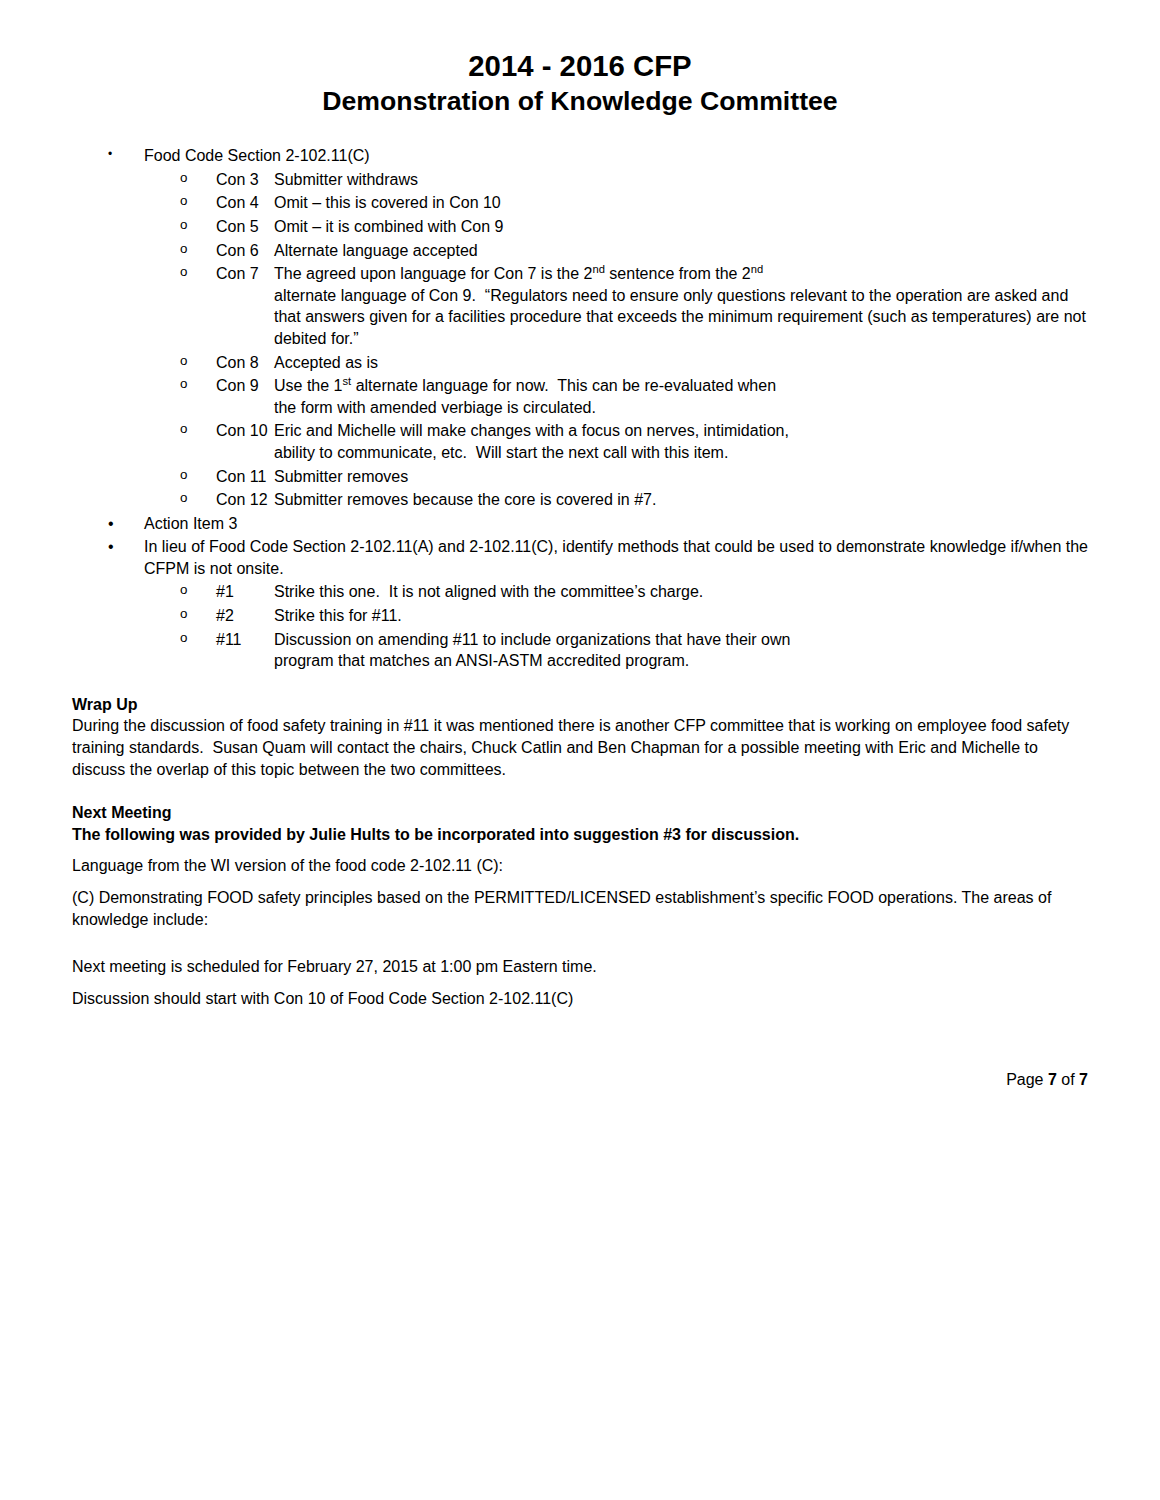2014 - 2016 CFP
Demonstration of Knowledge Committee
Food Code Section 2-102.11(C)
Con 3 Submitter withdraws
Con 4 Omit – this is covered in Con 10
Con 5 Omit – it is combined with Con 9
Con 6 Alternate language accepted
Con 7 The agreed upon language for Con 7 is the 2nd sentence from the 2nd alternate language of Con 9. “Regulators need to ensure only questions relevant to the operation are asked and that answers given for a facilities procedure that exceeds the minimum requirement (such as temperatures) are not debited for.”
Con 8 Accepted as is
Con 9 Use the 1st alternate language for now. This can be re-evaluated when the form with amended verbiage is circulated.
Con 10 Eric and Michelle will make changes with a focus on nerves, intimidation, ability to communicate, etc. Will start the next call with this item.
Con 11 Submitter removes
Con 12 Submitter removes because the core is covered in #7.
Action Item 3
In lieu of Food Code Section 2-102.11(A) and 2-102.11(C), identify methods that could be used to demonstrate knowledge if/when the CFPM is not onsite.
#1 Strike this one. It is not aligned with the committee’s charge.
#2 Strike this for #11.
#11 Discussion on amending #11 to include organizations that have their own program that matches an ANSI-ASTM accredited program.
Wrap Up
During the discussion of food safety training in #11 it was mentioned there is another CFP committee that is working on employee food safety training standards. Susan Quam will contact the chairs, Chuck Catlin and Ben Chapman for a possible meeting with Eric and Michelle to discuss the overlap of this topic between the two committees.
Next Meeting
The following was provided by Julie Hults to be incorporated into suggestion #3 for discussion.
Language from the WI version of the food code 2-102.11 (C):
(C) Demonstrating FOOD safety principles based on the PERMITTED/LICENSED establishment’s specific FOOD operations. The areas of knowledge include:
Next meeting is scheduled for February 27, 2015 at 1:00 pm Eastern time.
Discussion should start with Con 10 of Food Code Section 2-102.11(C)
Page 7 of 7